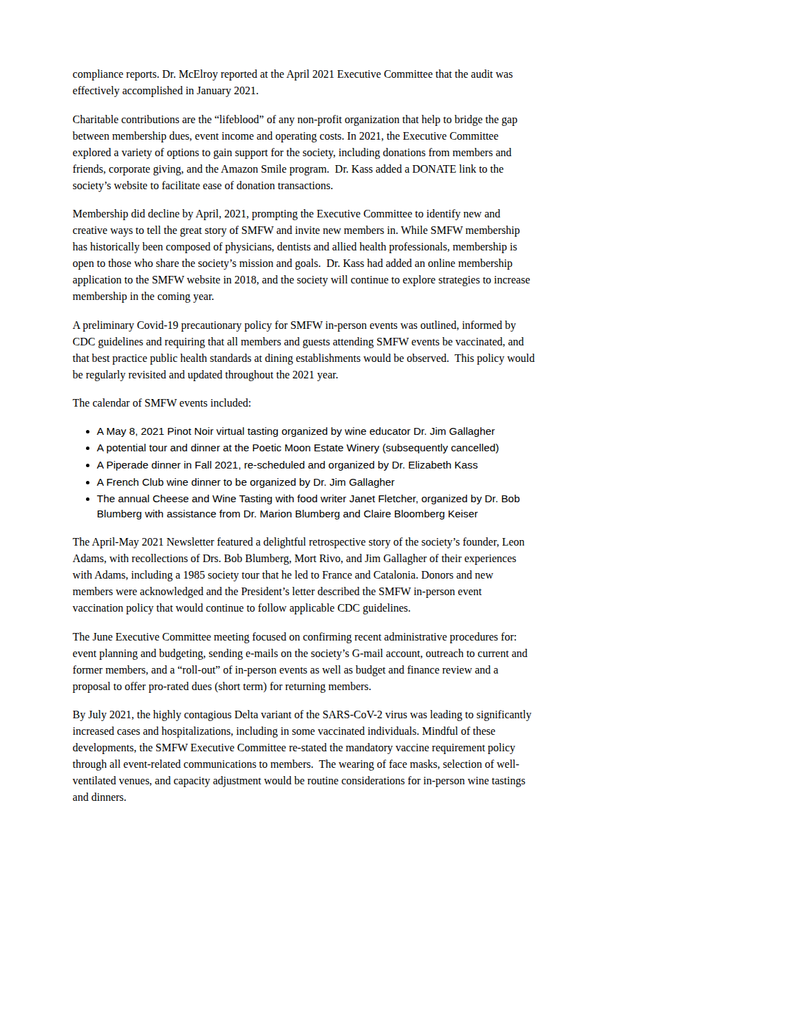compliance reports. Dr. McElroy reported at the April 2021 Executive Committee that the audit was effectively accomplished in January 2021.
Charitable contributions are the “lifeblood” of any non-profit organization that help to bridge the gap between membership dues, event income and operating costs. In 2021, the Executive Committee explored a variety of options to gain support for the society, including donations from members and friends, corporate giving, and the Amazon Smile program. Dr. Kass added a DONATE link to the society’s website to facilitate ease of donation transactions.
Membership did decline by April, 2021, prompting the Executive Committee to identify new and creative ways to tell the great story of SMFW and invite new members in. While SMFW membership has historically been composed of physicians, dentists and allied health professionals, membership is open to those who share the society’s mission and goals. Dr. Kass had added an online membership application to the SMFW website in 2018, and the society will continue to explore strategies to increase membership in the coming year.
A preliminary Covid-19 precautionary policy for SMFW in-person events was outlined, informed by CDC guidelines and requiring that all members and guests attending SMFW events be vaccinated, and that best practice public health standards at dining establishments would be observed. This policy would be regularly revisited and updated throughout the 2021 year.
The calendar of SMFW events included:
A May 8, 2021 Pinot Noir virtual tasting organized by wine educator Dr. Jim Gallagher
A potential tour and dinner at the Poetic Moon Estate Winery (subsequently cancelled)
A Piperade dinner in Fall 2021, re-scheduled and organized by Dr. Elizabeth Kass
A French Club wine dinner to be organized by Dr. Jim Gallagher
The annual Cheese and Wine Tasting with food writer Janet Fletcher, organized by Dr. Bob Blumberg with assistance from Dr. Marion Blumberg and Claire Bloomberg Keiser
The April-May 2021 Newsletter featured a delightful retrospective story of the society’s founder, Leon Adams, with recollections of Drs. Bob Blumberg, Mort Rivo, and Jim Gallagher of their experiences with Adams, including a 1985 society tour that he led to France and Catalonia. Donors and new members were acknowledged and the President’s letter described the SMFW in-person event vaccination policy that would continue to follow applicable CDC guidelines.
The June Executive Committee meeting focused on confirming recent administrative procedures for: event planning and budgeting, sending e-mails on the society’s G-mail account, outreach to current and former members, and a “roll-out” of in-person events as well as budget and finance review and a proposal to offer pro-rated dues (short term) for returning members.
By July 2021, the highly contagious Delta variant of the SARS-CoV-2 virus was leading to significantly increased cases and hospitalizations, including in some vaccinated individuals. Mindful of these developments, the SMFW Executive Committee re-stated the mandatory vaccine requirement policy through all event-related communications to members. The wearing of face masks, selection of well-ventilated venues, and capacity adjustment would be routine considerations for in-person wine tastings and dinners.